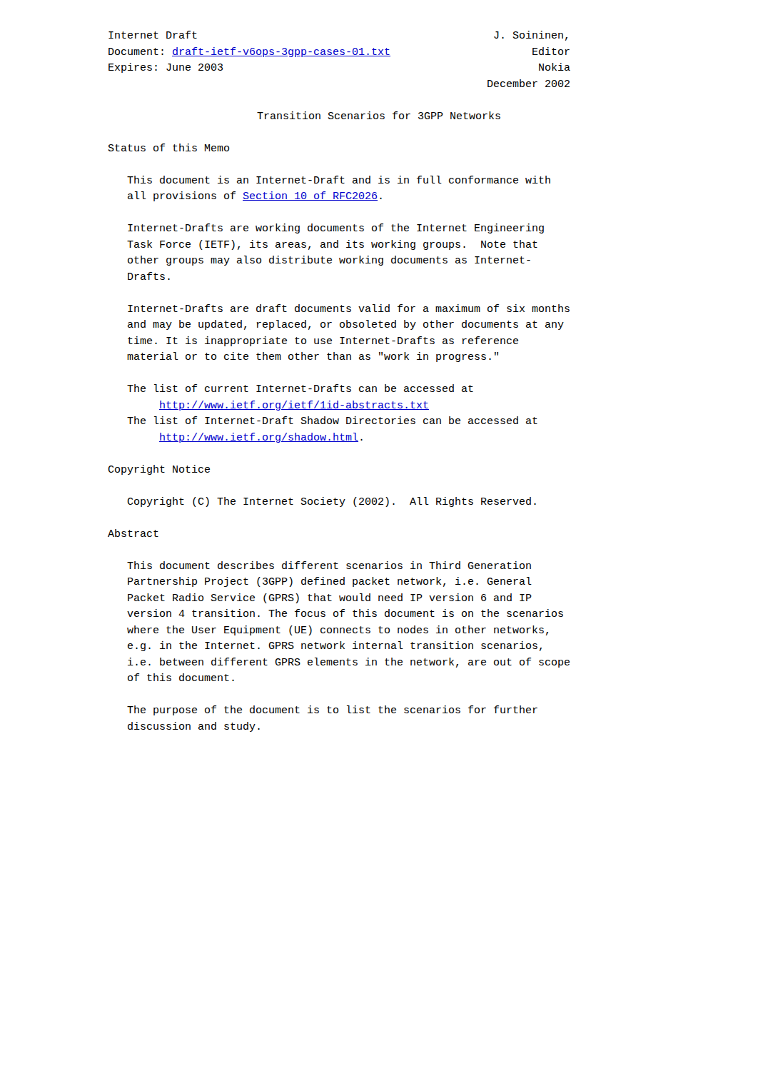Internet Draft                                              J. Soininen,
Document: draft-ietf-v6ops-3gpp-cases-01.txt                      Editor
Expires: June 2003                                                 Nokia
                                                           December 2002
Transition Scenarios for 3GPP Networks
Status of this Memo
   This document is an Internet-Draft and is in full conformance with
   all provisions of Section 10 of RFC2026.
   Internet-Drafts are working documents of the Internet Engineering
   Task Force (IETF), its areas, and its working groups.  Note that
   other groups may also distribute working documents as Internet-
   Drafts.
   Internet-Drafts are draft documents valid for a maximum of six months
   and may be updated, replaced, or obsoleted by other documents at any
   time. It is inappropriate to use Internet-Drafts as reference
   material or to cite them other than as "work in progress."
   The list of current Internet-Drafts can be accessed at
        http://www.ietf.org/ietf/1id-abstracts.txt
   The list of Internet-Draft Shadow Directories can be accessed at
        http://www.ietf.org/shadow.html.
Copyright Notice
   Copyright (C) The Internet Society (2002).  All Rights Reserved.
Abstract
   This document describes different scenarios in Third Generation
   Partnership Project (3GPP) defined packet network, i.e. General
   Packet Radio Service (GPRS) that would need IP version 6 and IP
   version 4 transition. The focus of this document is on the scenarios
   where the User Equipment (UE) connects to nodes in other networks,
   e.g. in the Internet. GPRS network internal transition scenarios,
   i.e. between different GPRS elements in the network, are out of scope
   of this document.
   The purpose of the document is to list the scenarios for further
   discussion and study.